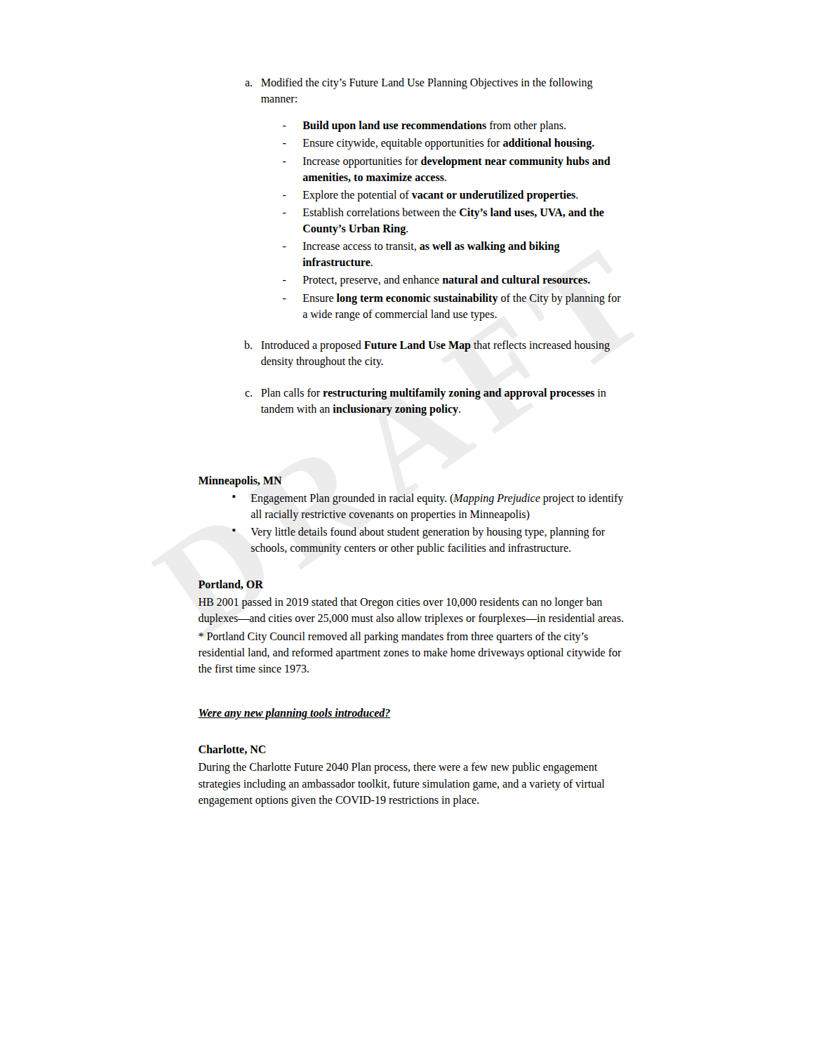DRAFT
Modified the city’s Future Land Use Planning Objectives in the following manner:
Build upon land use recommendations from other plans.
Ensure citywide, equitable opportunities for additional housing.
Increase opportunities for development near community hubs and amenities, to maximize access.
Explore the potential of vacant or underutilized properties.
Establish correlations between the City’s land uses, UVA, and the County’s Urban Ring.
Increase access to transit, as well as walking and biking infrastructure.
Protect, preserve, and enhance natural and cultural resources.
Ensure long term economic sustainability of the City by planning for a wide range of commercial land use types.
Introduced a proposed Future Land Use Map that reflects increased housing density throughout the city.
Plan calls for restructuring multifamily zoning and approval processes in tandem with an inclusionary zoning policy.
Minneapolis, MN
Engagement Plan grounded in racial equity. (Mapping Prejudice project to identify all racially restrictive covenants on properties in Minneapolis)
Very little details found about student generation by housing type, planning for schools, community centers or other public facilities and infrastructure.
Portland, OR
HB 2001 passed in 2019 stated that Oregon cities over 10,000 residents can no longer ban duplexes—and cities over 25,000 must also allow triplexes or fourplexes—in residential areas.
* Portland City Council removed all parking mandates from three quarters of the city’s residential land, and reformed apartment zones to make home driveways optional citywide for the first time since 1973.
Were any new planning tools introduced?
Charlotte, NC
During the Charlotte Future 2040 Plan process, there were a few new public engagement strategies including an ambassador toolkit, future simulation game, and a variety of virtual engagement options given the COVID-19 restrictions in place.